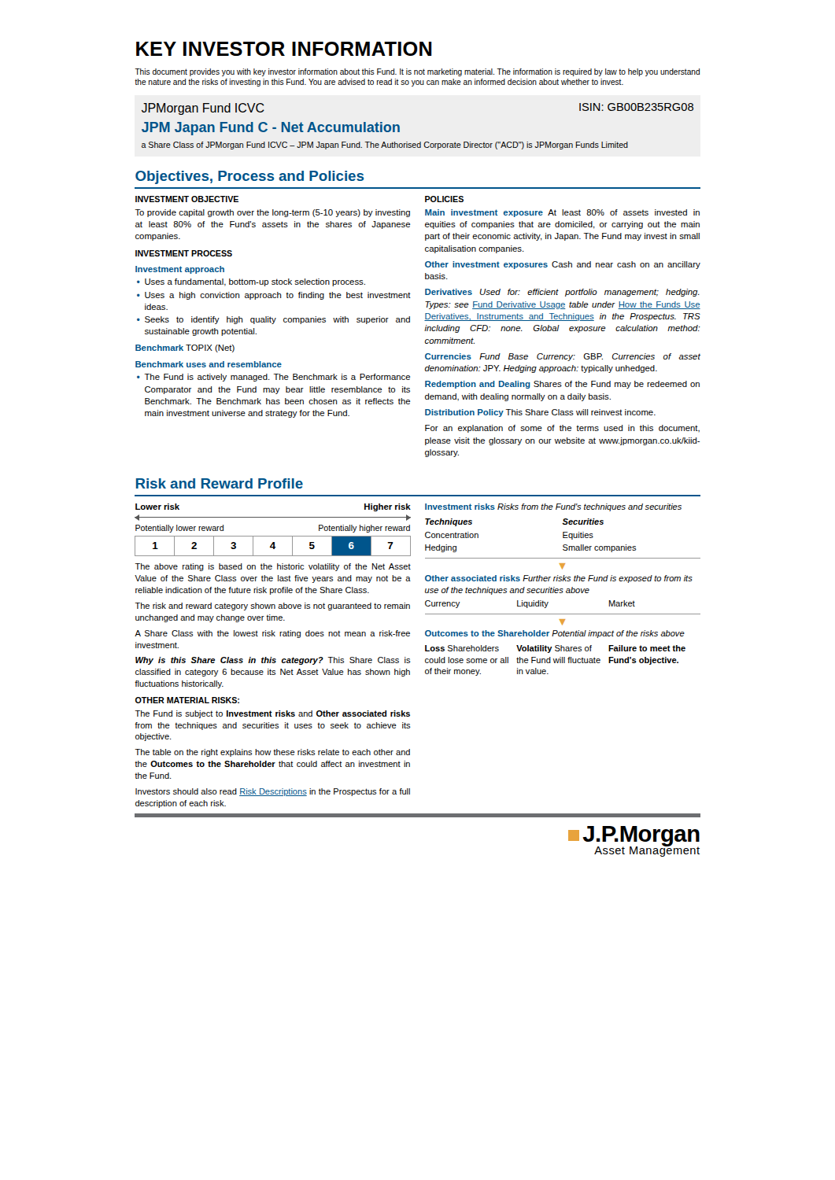KEY INVESTOR INFORMATION
This document provides you with key investor information about this Fund. It is not marketing material. The information is required by law to help you understand the nature and the risks of investing in this Fund. You are advised to read it so you can make an informed decision about whether to invest.
ISIN: GB00B235RG08
JPMorgan Fund ICVC
JPM Japan Fund C - Net Accumulation
a Share Class of JPMorgan Fund ICVC – JPM Japan Fund. The Authorised Corporate Director ("ACD") is JPMorgan Funds Limited
Objectives, Process and Policies
Investment Objective
To provide capital growth over the long-term (5-10 years) by investing at least 80% of the Fund's assets in the shares of Japanese companies.
Investment Process
Investment approach
Uses a fundamental, bottom-up stock selection process.
Uses a high conviction approach to finding the best investment ideas.
Seeks to identify high quality companies with superior and sustainable growth potential.
Benchmark TOPIX (Net)
Benchmark uses and resemblance
The Fund is actively managed. The Benchmark is a Performance Comparator and the Fund may bear little resemblance to its Benchmark. The Benchmark has been chosen as it reflects the main investment universe and strategy for the Fund.
Policies
Main investment exposure At least 80% of assets invested in equities of companies that are domiciled, or carrying out the main part of their economic activity, in Japan. The Fund may invest in small capitalisation companies.
Other investment exposures Cash and near cash on an ancillary basis.
Derivatives Used for: efficient portfolio management; hedging. Types: see Fund Derivative Usage table under How the Funds Use Derivatives, Instruments and Techniques in the Prospectus. TRS including CFD: none. Global exposure calculation method: commitment.
Currencies Fund Base Currency: GBP. Currencies of asset denomination: JPY. Hedging approach: typically unhedged.
Redemption and Dealing Shares of the Fund may be redeemed on demand, with dealing normally on a daily basis.
Distribution Policy This Share Class will reinvest income.
For an explanation of some of the terms used in this document, please visit the glossary on our website at www.jpmorgan.co.uk/kiid-glossary.
Risk and Reward Profile
Lower risk Higher risk
Potentially lower reward Potentially higher reward
| 1 | 2 | 3 | 4 | 5 | 6 | 7 |
The above rating is based on the historic volatility of the Net Asset Value of the Share Class over the last five years and may not be a reliable indication of the future risk profile of the Share Class.
The risk and reward category shown above is not guaranteed to remain unchanged and may change over time.
A Share Class with the lowest risk rating does not mean a risk-free investment.
Why is this Share Class in this category? This Share Class is classified in category 6 because its Net Asset Value has shown high fluctuations historically.
Other material risks:
The Fund is subject to Investment risks and Other associated risks from the techniques and securities it uses to seek to achieve its objective.
The table on the right explains how these risks relate to each other and the Outcomes to the Shareholder that could affect an investment in the Fund.
Investors should also read Risk Descriptions in the Prospectus for a full description of each risk.
Investment risks
Risks from the Fund's techniques and securities
| Techniques | Securities |
| --- | --- |
| Concentration | Equities |
| Hedging | Smaller companies |
▼
Other associated risks
Further risks the Fund is exposed to from its use of the techniques and securities above
| Currency | Liquidity | Market |
▼
Outcomes to the Shareholder
Potential impact of the risks above
| Loss Shareholders could lose some or all of their money. | Volatility Shares of the Fund will fluctuate in value. | Failure to meet the Fund's objective. |
J.P.Morgan
Asset Management